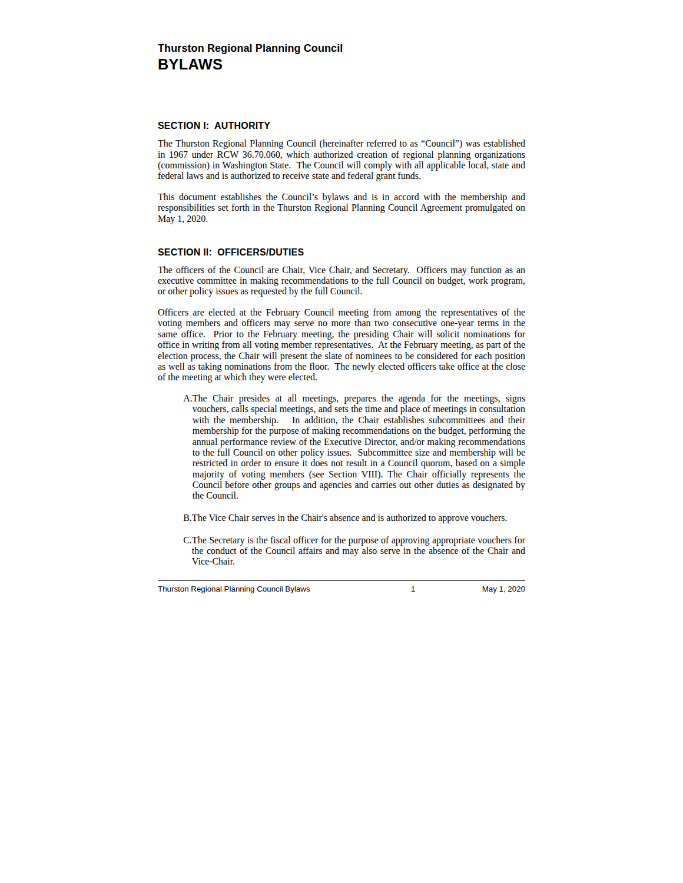Thurston Regional Planning Council
BYLAWS
SECTION I: AUTHORITY
The Thurston Regional Planning Council (hereinafter referred to as “Council”) was established in 1967 under RCW 36.70.060, which authorized creation of regional planning organizations (commission) in Washington State. The Council will comply with all applicable local, state and federal laws and is authorized to receive state and federal grant funds.
This document establishes the Council’s bylaws and is in accord with the membership and responsibilities set forth in the Thurston Regional Planning Council Agreement promulgated on May 1, 2020.
SECTION II: OFFICERS/DUTIES
The officers of the Council are Chair, Vice Chair, and Secretary. Officers may function as an executive committee in making recommendations to the full Council on budget, work program, or other policy issues as requested by the full Council.
Officers are elected at the February Council meeting from among the representatives of the voting members and officers may serve no more than two consecutive one-year terms in the same office. Prior to the February meeting, the presiding Chair will solicit nominations for office in writing from all voting member representatives. At the February meeting, as part of the election process, the Chair will present the slate of nominees to be considered for each position as well as taking nominations from the floor. The newly elected officers take office at the close of the meeting at which they were elected.
A. The Chair presides at all meetings, prepares the agenda for the meetings, signs vouchers, calls special meetings, and sets the time and place of meetings in consultation with the membership. In addition, the Chair establishes subcommittees and their membership for the purpose of making recommendations on the budget, performing the annual performance review of the Executive Director, and/or making recommendations to the full Council on other policy issues. Subcommittee size and membership will be restricted in order to ensure it does not result in a Council quorum, based on a simple majority of voting members (see Section VIII). The Chair officially represents the Council before other groups and agencies and carries out other duties as designated by the Council.
B. The Vice Chair serves in the Chair's absence and is authorized to approve vouchers.
C. The Secretary is the fiscal officer for the purpose of approving appropriate vouchers for the conduct of the Council affairs and may also serve in the absence of the Chair and Vice-Chair.
Thurston Regional Planning Council Bylaws 1 May 1, 2020